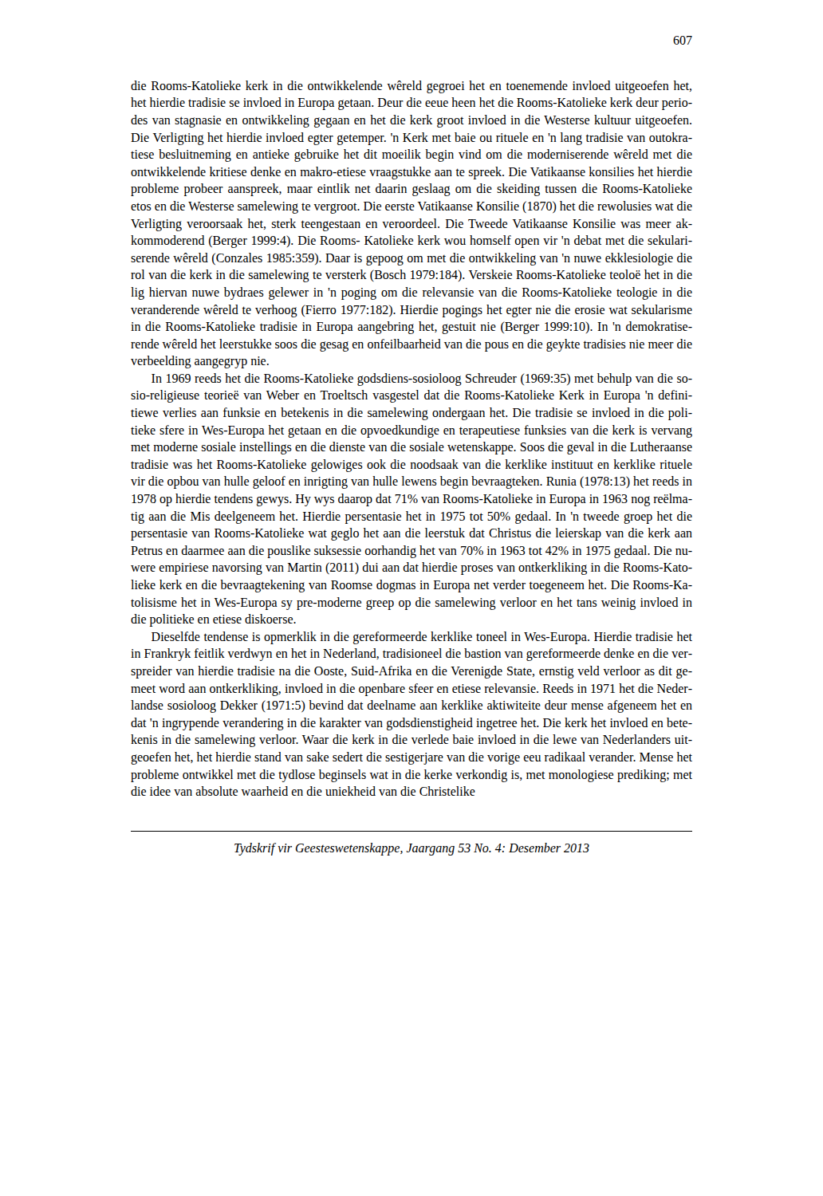607
die Rooms-Katolieke kerk in die ontwikkelende wêreld gegroei het en toenemende invloed uitgeoefen het, het hierdie tradisie se invloed in Europa getaan. Deur die eeue heen het die Rooms-Katolieke kerk deur periodes van stagnasie en ontwikkeling gegaan en het die kerk groot invloed in die Westerse kultuur uitgeoefen. Die Verligting het hierdie invloed egter getemper. 'n Kerk met baie ou rituele en 'n lang tradisie van outokratiese besluitneming en antieke gebruike het dit moeilik begin vind om die moderniserende wêreld met die ontwikkelende kritiese denke en makro-etiese vraagstukke aan te spreek. Die Vatikaanse konsilies het hierdie probleme probeer aanspreek, maar eintlik net daarin geslaag om die skeiding tussen die Rooms-Katolieke etos en die Westerse samelewing te vergroot. Die eerste Vatikaanse Konsilie (1870) het die rewolusies wat die Verligting veroorsaak het, sterk teengestaan en veroordeel. Die Tweede Vatikaanse Konsilie was meer akkommoderend (Berger 1999:4). Die Rooms- Katolieke kerk wou homself open vir 'n debat met die sekulariserende wêreld (Conzales 1985:359). Daar is gepoog om met die ontwikkeling van 'n nuwe ekklesiologie die rol van die kerk in die samelewing te versterk (Bosch 1979:184). Verskeie Rooms-Katolieke teoloë het in die lig hiervan nuwe bydraes gelewer in 'n poging om die relevansie van die Rooms-Katolieke teologie in die veranderende wêreld te verhoog (Fierro 1977:182). Hierdie pogings het egter nie die erosie wat sekularisme in die Rooms-Katolieke tradisie in Europa aangebring het, gestuit nie (Berger 1999:10). In 'n demokratiserende wêreld het leerstukke soos die gesag en onfeilbaarheid van die pous en die geykte tradisies nie meer die verbeelding aangegryp nie.
In 1969 reeds het die Rooms-Katolieke godsdiens-sosioloog Schreuder (1969:35) met behulp van die sosio-religieuse teorieë van Weber en Troeltsch vasgestel dat die Rooms-Katolieke Kerk in Europa 'n definitiewe verlies aan funksie en betekenis in die samelewing ondergaan het. Die tradisie se invloed in die politieke sfere in Wes-Europa het getaan en die opvoedkundige en terapeutiese funksies van die kerk is vervang met moderne sosiale instellings en die dienste van die sosiale wetenskappe. Soos die geval in die Lutheraanse tradisie was het Rooms-Katolieke gelowiges ook die noodsaak van die kerklike instituut en kerklike rituele vir die opbou van hulle geloof en inrigting van hulle lewens begin bevraagteken. Runia (1978:13) het reeds in 1978 op hierdie tendens gewys. Hy wys daarop dat 71% van Rooms-Katolieke in Europa in 1963 nog reëlmatig aan die Mis deelgeneem het. Hierdie persentasie het in 1975 tot 50% gedaal. In 'n tweede groep het die persentasie van Rooms-Katolieke wat geglo het aan die leerstuk dat Christus die leierskap van die kerk aan Petrus en daarmee aan die pouslike suksessie oorhandig het van 70% in 1963 tot 42% in 1975 gedaal. Die nuwere empiriese navorsing van Martin (2011) dui aan dat hierdie proses van ontkerkliking in die Rooms-Katolieke kerk en die bevraagtekening van Roomse dogmas in Europa net verder toegeneem het. Die Rooms-Katolisisme het in Wes-Europa sy pre-moderne greep op die samelewing verloor en het tans weinig invloed in die politieke en etiese diskoerse.
Dieselfde tendense is opmerklik in die gereformeerde kerklike toneel in Wes-Europa. Hierdie tradisie het in Frankryk feitlik verdwyn en het in Nederland, tradisioneel die bastion van gereformeerde denke en die verspreider van hierdie tradisie na die Ooste, Suid-Afrika en die Verenigde State, ernstig veld verloor as dit gemeet word aan ontkerkliking, invloed in die openbare sfeer en etiese relevansie. Reeds in 1971 het die Nederlandse sosioloog Dekker (1971:5) bevind dat deelname aan kerklike aktiwiteite deur mense afgeneem het en dat 'n ingrypende verandering in die karakter van godsdienstigheid ingetree het. Die kerk het invloed en betekenis in die samelewing verloor. Waar die kerk in die verlede baie invloed in die lewe van Nederlanders uitgeoefen het, het hierdie stand van sake sedert die sestigerjare van die vorige eeu radikaal verander. Mense het probleme ontwikkel met die tydlose beginsels wat in die kerke verkondig is, met monologiese prediking; met die idee van absolute waarheid en die uniekheid van die Christelike
Tydskrif vir Geesteswetenskappe, Jaargang 53 No. 4: Desember 2013